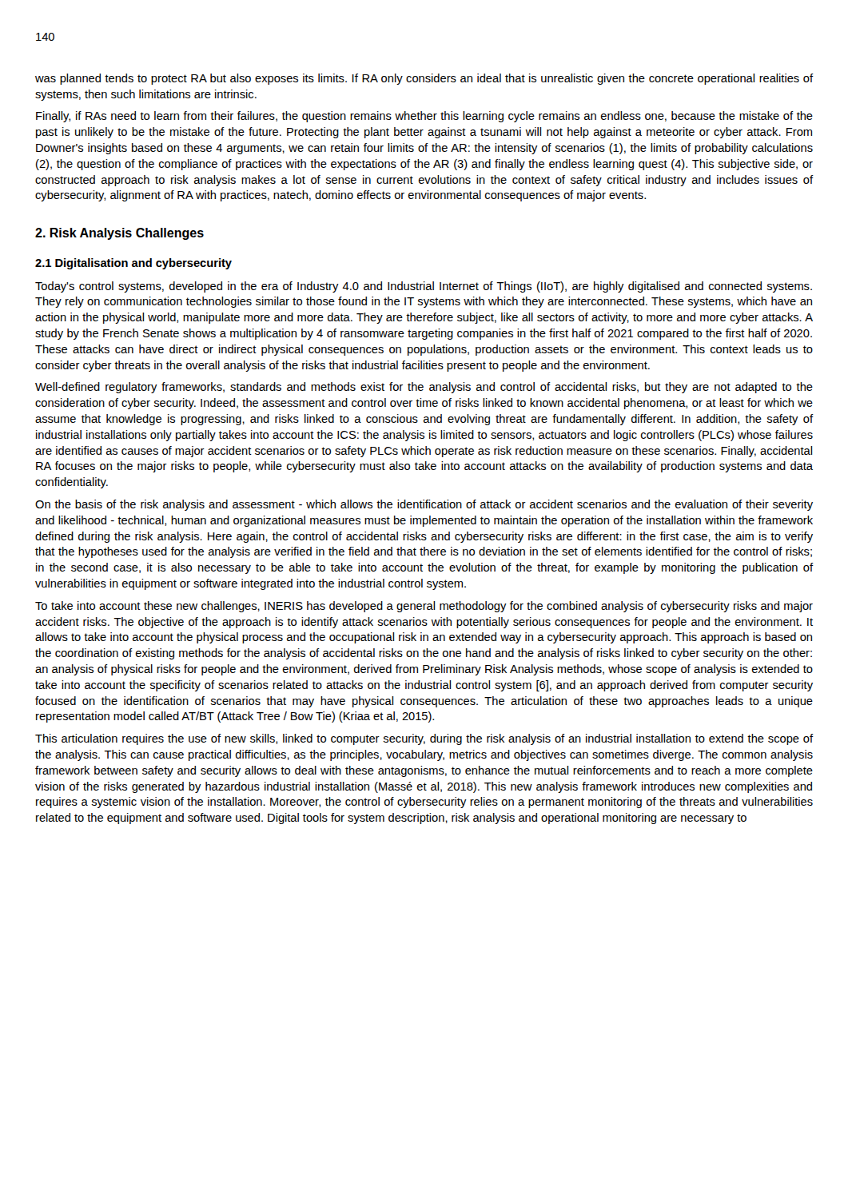140
was planned tends to protect RA but also exposes its limits. If RA only considers an ideal that is unrealistic given the concrete operational realities of systems, then such limitations are intrinsic.
Finally, if RAs need to learn from their failures, the question remains whether this learning cycle remains an endless one, because the mistake of the past is unlikely to be the mistake of the future. Protecting the plant better against a tsunami will not help against a meteorite or cyber attack. From Downer's insights based on these 4 arguments, we can retain four limits of the AR: the intensity of scenarios (1), the limits of probability calculations (2), the question of the compliance of practices with the expectations of the AR (3) and finally the endless learning quest (4). This subjective side, or constructed approach to risk analysis makes a lot of sense in current evolutions in the context of safety critical industry and includes issues of cybersecurity, alignment of RA with practices, natech, domino effects or environmental consequences of major events.
2. Risk Analysis Challenges
2.1 Digitalisation and cybersecurity
Today's control systems, developed in the era of Industry 4.0 and Industrial Internet of Things (IIoT), are highly digitalised and connected systems. They rely on communication technologies similar to those found in the IT systems with which they are interconnected. These systems, which have an action in the physical world, manipulate more and more data. They are therefore subject, like all sectors of activity, to more and more cyber attacks. A study by the French Senate shows a multiplication by 4 of ransomware targeting companies in the first half of 2021 compared to the first half of 2020. These attacks can have direct or indirect physical consequences on populations, production assets or the environment. This context leads us to consider cyber threats in the overall analysis of the risks that industrial facilities present to people and the environment.
Well-defined regulatory frameworks, standards and methods exist for the analysis and control of accidental risks, but they are not adapted to the consideration of cyber security. Indeed, the assessment and control over time of risks linked to known accidental phenomena, or at least for which we assume that knowledge is progressing, and risks linked to a conscious and evolving threat are fundamentally different. In addition, the safety of industrial installations only partially takes into account the ICS: the analysis is limited to sensors, actuators and logic controllers (PLCs) whose failures are identified as causes of major accident scenarios or to safety PLCs which operate as risk reduction measure on these scenarios. Finally, accidental RA focuses on the major risks to people, while cybersecurity must also take into account attacks on the availability of production systems and data confidentiality.
On the basis of the risk analysis and assessment - which allows the identification of attack or accident scenarios and the evaluation of their severity and likelihood - technical, human and organizational measures must be implemented to maintain the operation of the installation within the framework defined during the risk analysis. Here again, the control of accidental risks and cybersecurity risks are different: in the first case, the aim is to verify that the hypotheses used for the analysis are verified in the field and that there is no deviation in the set of elements identified for the control of risks; in the second case, it is also necessary to be able to take into account the evolution of the threat, for example by monitoring the publication of vulnerabilities in equipment or software integrated into the industrial control system.
To take into account these new challenges, INERIS has developed a general methodology for the combined analysis of cybersecurity risks and major accident risks. The objective of the approach is to identify attack scenarios with potentially serious consequences for people and the environment. It allows to take into account the physical process and the occupational risk in an extended way in a cybersecurity approach. This approach is based on the coordination of existing methods for the analysis of accidental risks on the one hand and the analysis of risks linked to cyber security on the other: an analysis of physical risks for people and the environment, derived from Preliminary Risk Analysis methods, whose scope of analysis is extended to take into account the specificity of scenarios related to attacks on the industrial control system [6], and an approach derived from computer security focused on the identification of scenarios that may have physical consequences. The articulation of these two approaches leads to a unique representation model called AT/BT (Attack Tree / Bow Tie) (Kriaa et al, 2015).
This articulation requires the use of new skills, linked to computer security, during the risk analysis of an industrial installation to extend the scope of the analysis. This can cause practical difficulties, as the principles, vocabulary, metrics and objectives can sometimes diverge. The common analysis framework between safety and security allows to deal with these antagonisms, to enhance the mutual reinforcements and to reach a more complete vision of the risks generated by hazardous industrial installation (Massé et al, 2018). This new analysis framework introduces new complexities and requires a systemic vision of the installation. Moreover, the control of cybersecurity relies on a permanent monitoring of the threats and vulnerabilities related to the equipment and software used. Digital tools for system description, risk analysis and operational monitoring are necessary to